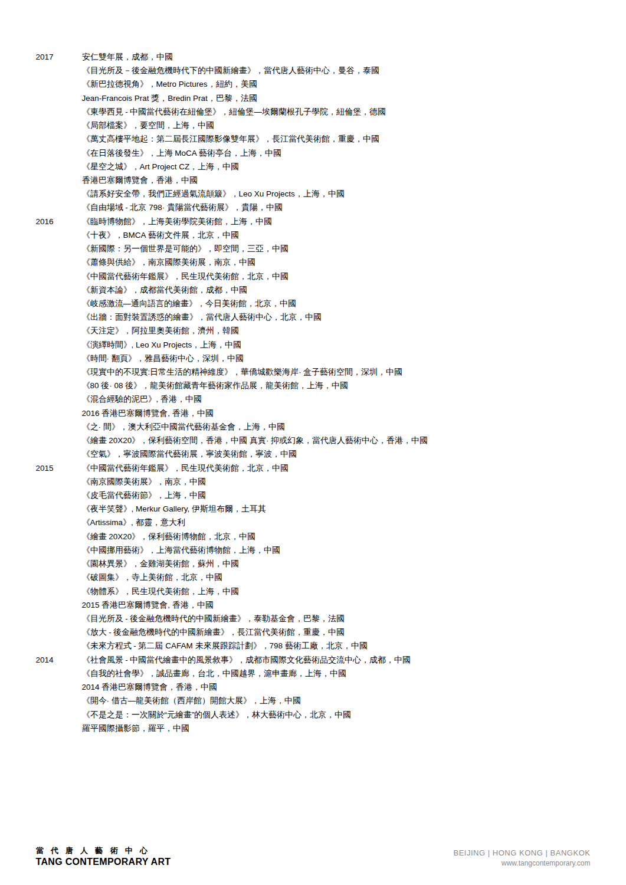| 2017 | 安仁雙年展，成都，中國 《目光所及－後金融危機時代下的中國新繪畫》，當代唐人藝術中心，曼谷，泰國 《新巴拉德視角》，Metro Pictures，紐約，美國 Jean-Francois Prat 獎，Bredin Prat，巴黎，法國 《東學西見 - 中國當代藝術在紐倫堡》，紐倫堡—埃爾蘭根孔子學院，紐倫堡，德國 《局部檔案》，要空間，上海，中國 《萬丈高樓平地起：第二屆長江國際影像雙年展》，長江當代美術館，重慶，中國 《在日落後發生》，上海 MoCA 藝術亭台，上海，中國 《星空之城》，Art Project CZ，上海，中國 香港巴塞爾博覽會，香港，中國 《請系好安全帶，我們正經過氣流顛簸》，Leo Xu Projects，上海，中國 《自由場域 - 北京 798· 貴陽當代藝術展》，貴陽，中國 |
| 2016 | 《臨時博物館》，上海美術學院美術館，上海，中國 《十夜》，BMCA 藝術文件展，北京，中國 《新國際：另一個世界是可能的》，即空間，三亞，中國 《蕭條與供給》，南京國際美術展，南京，中國 《中國當代藝術年鑑展》，民生現代美術館，北京，中國 《新資本論》，成都當代美術館，成都，中國 《岐感激流—通向語言的繪畫》，今日美術館，北京，中國 《出牆：面對裝置誘惑的繪畫》，當代唐人藝術中心，北京，中國 《天注定》，阿拉里奧美術館，濟州，韓國 《演繹時間》, Leo Xu Projects，上海，中國 《時間· 翻頁》，雅昌藝術中心，深圳，中國 《現實中的不現實:日常生活的精神維度》，華僑城歡樂海岸· 盒子藝術空間，深圳，中國 《80 後· 08 後》，龍美術館藏青年藝術家作品展，龍美術館，上海，中國 《混合經驗的泥巴》, 香港，中國 2016 香港巴塞爾博覽會, 香港，中國 《之· 間》，澳大利亞中國當代藝術基金會，上海，中國 《繪畫 20X20》，保利藝術空間，香港，中國 真實· 抑或幻象，當代唐人藝術中心，香港，中國 《空氣》，寧波國際當代藝術展，寧波美術館，寧波，中國 |
| 2015 | 《中國當代藝術年鑑展》，民生現代美術館，北京，中國 《南京國際美術展》，南京，中國 《皮毛當代藝術節》，上海，中國 《夜半笑聲》, Merkur Gallery, 伊斯坦布爾，土耳其 《Artissima》, 都靈，意大利 《繪畫 20X20》，保利藝術博物館，北京，中國 《中國挪用藝術》，上海當代藝術博物館，上海，中國 《園林異景》，金雞湖美術館，蘇州，中國 《破圖集》，寺上美術館，北京，中國 《物體系》，民生現代美術館，上海，中國 2015 香港巴塞爾博覽會, 香港，中國 《目光所及 - 後金融危機時代的中國新繪畫》，泰勒基金會，巴黎，法國 《放大 - 後金融危機時代的中國新繪畫》，長江當代美術館，重慶，中國 《未來方程式 - 第二屆 CAFAM 未來展跟踪計劃》，798 藝術工廠，北京，中國 |
| 2014 | 《社會風景 - 中國當代繪畫中的風景敘事》，成都市國際文化藝術品交流中心，成都，中國 《自我的社會學》，誠品畫廊，台北，中國越界，滬申畫廊，上海，中國 2014 香港巴塞爾博覽會，香港，中國 《開今· 借古—龍美術館（西岸館）開館大展》，上海，中國 《不是之是：一次關於“元繪畫”的個人表述》，林大藝術中心，北京，中國 羅平國際攝影節，羅平，中國 |
當 代 唐 人 藝 術 中 心
TANG CONTEMPORARY ART
BEIJING | HONG KONG | BANGKOK
www.tangcontemporary.com